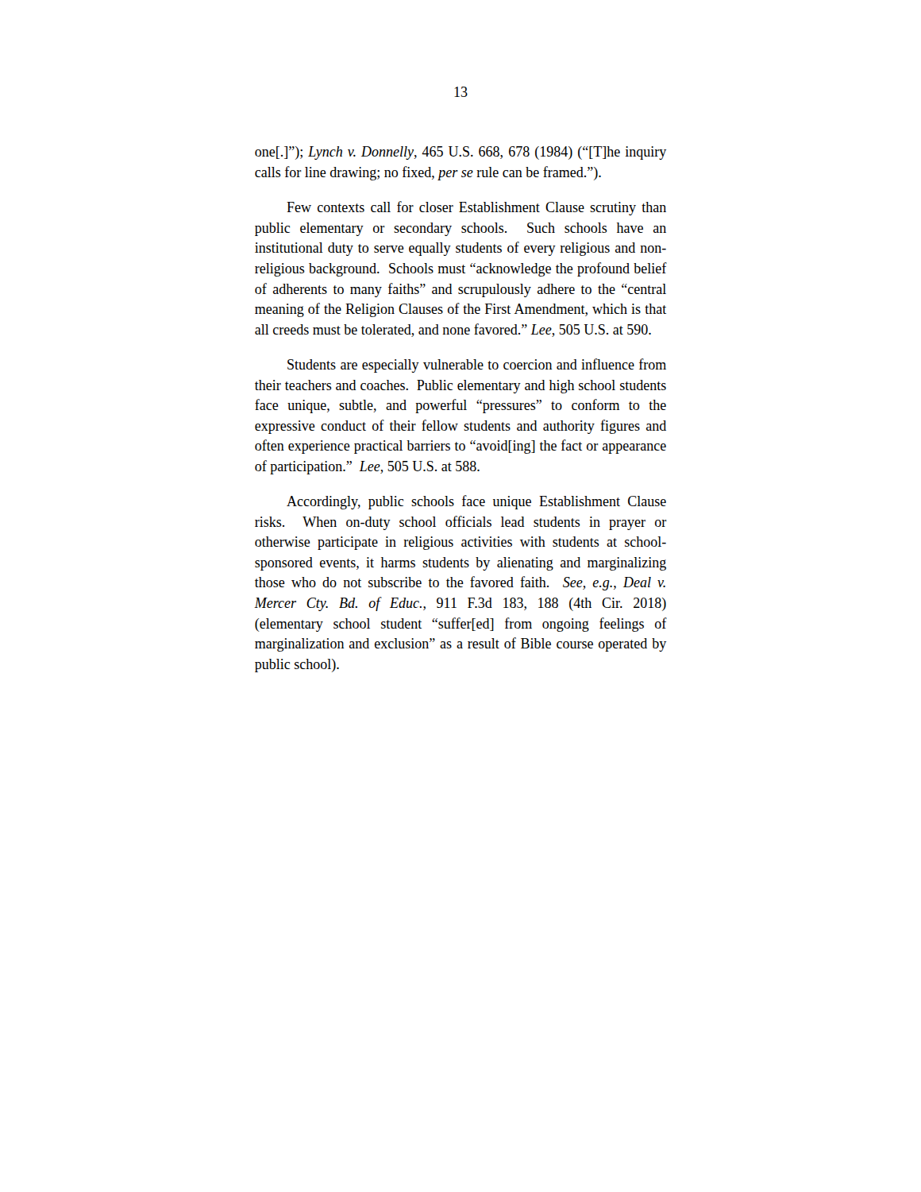13
one[.]”); Lynch v. Donnelly, 465 U.S. 668, 678 (1984) (“[T]he inquiry calls for line drawing; no fixed, per se rule can be framed.”).
Few contexts call for closer Establishment Clause scrutiny than public elementary or secondary schools. Such schools have an institutional duty to serve equally students of every religious and non-religious background. Schools must “acknowledge the profound belief of adherents to many faiths” and scrupulously adhere to the “central meaning of the Religion Clauses of the First Amendment, which is that all creeds must be tolerated, and none favored.” Lee, 505 U.S. at 590.
Students are especially vulnerable to coercion and influence from their teachers and coaches. Public elementary and high school students face unique, subtle, and powerful “pressures” to conform to the expressive conduct of their fellow students and authority figures and often experience practical barriers to “avoid[ing] the fact or appearance of participation.” Lee, 505 U.S. at 588.
Accordingly, public schools face unique Establishment Clause risks. When on-duty school officials lead students in prayer or otherwise participate in religious activities with students at school-sponsored events, it harms students by alienating and marginalizing those who do not subscribe to the favored faith. See, e.g., Deal v. Mercer Cty. Bd. of Educ., 911 F.3d 183, 188 (4th Cir. 2018) (elementary school student “suffer[ed] from ongoing feelings of marginalization and exclusion” as a result of Bible course operated by public school).